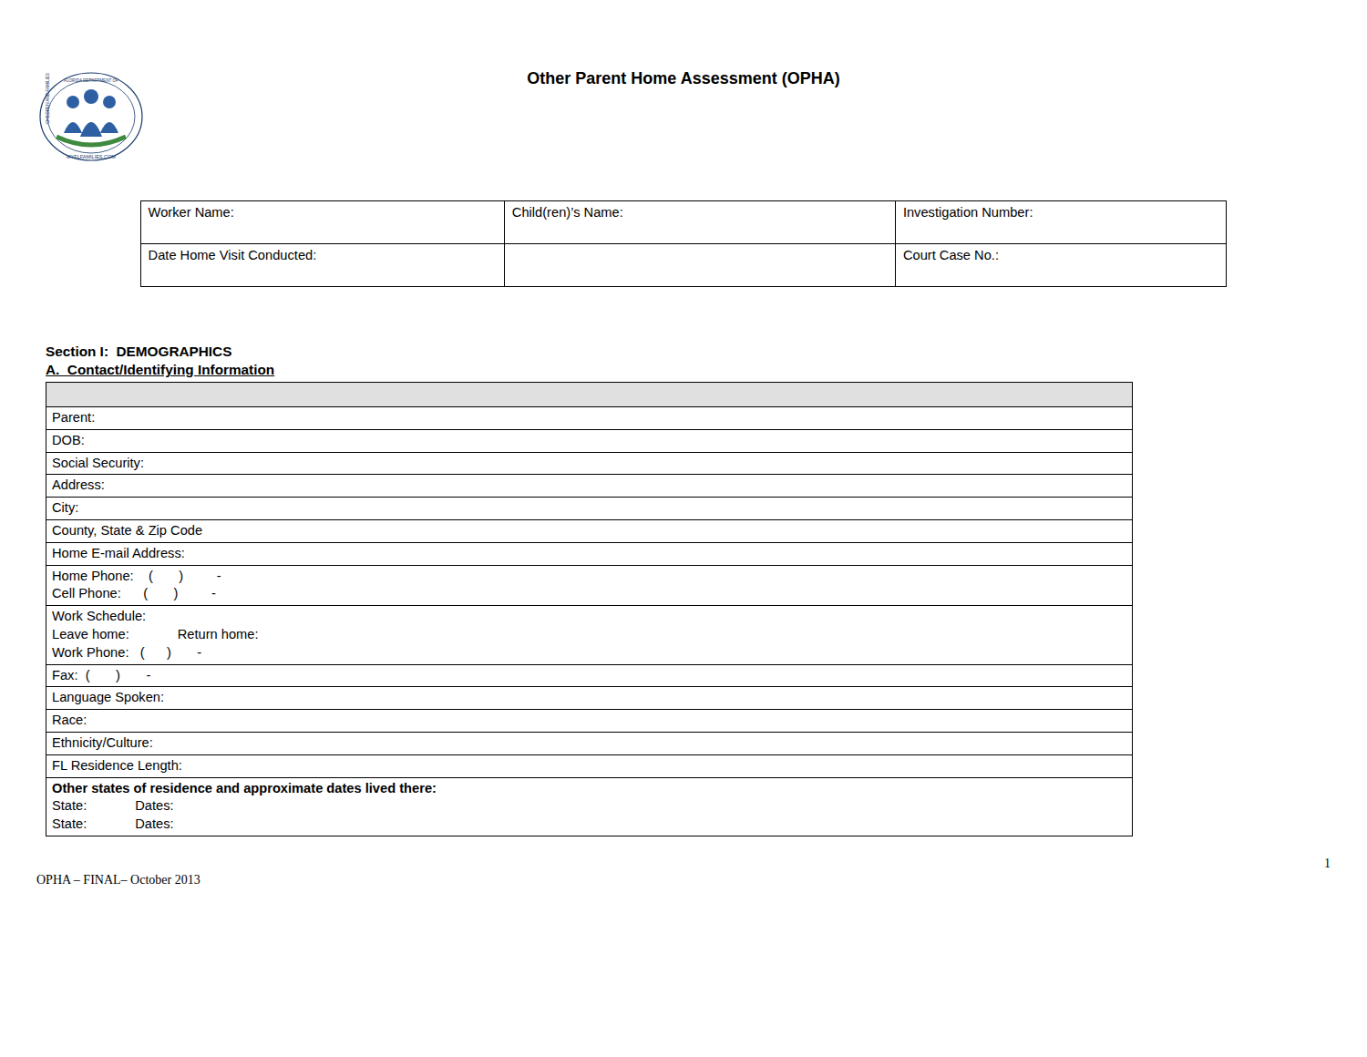MYFLFAMILIES.COM FLORIDA DEPARTMENT OF CHILDREN AND FAMILIES
Other Parent Home Assessment (OPHA)
| Worker Name: | Child(ren)’s Name: | Investigation Number: |
| Date Home Visit Conducted: | | Court Case No.: |
Section I: DEMOGRAPHICS
A. Contact/Identifying Information
| Parent: |
| DOB: |
| Social Security: |
| Address: |
| City: |
| County, State & Zip Code |
| Home E-mail Address: |
| Home Phone: ( ) - Cell Phone: ( ) - |
| Work Schedule: Leave home: Return home: Work Phone: ( ) - |
| Fax: ( ) - |
| Language Spoken: |
| Race: |
| Ethnicity/Culture: |
| FL Residence Length: |
| Other states of residence and approximate dates lived there: State: Dates: State: Dates: |
1
OPHA – FINAL– October 2013